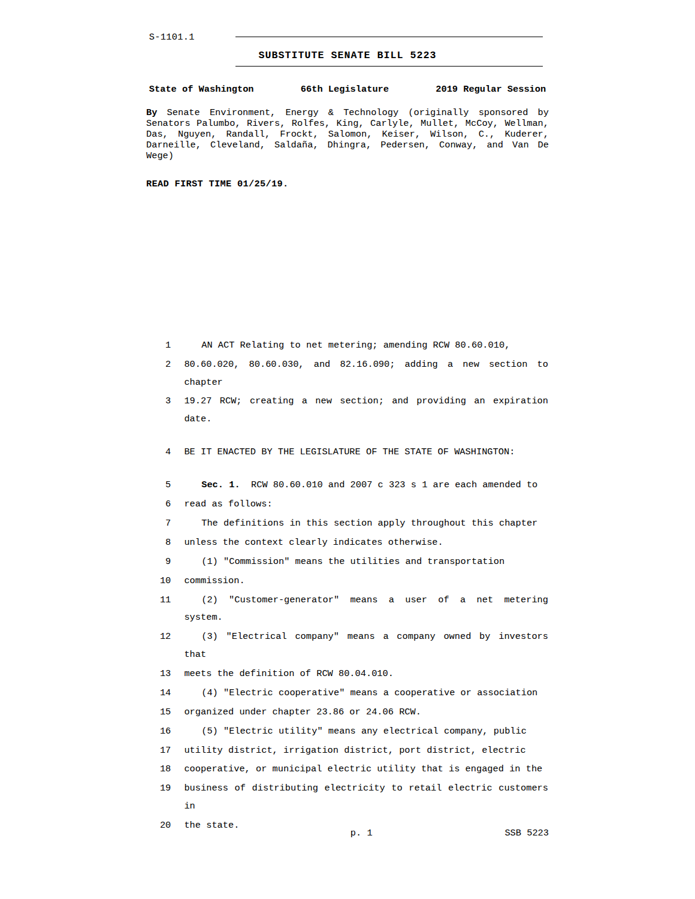S-1101.1
SUBSTITUTE SENATE BILL 5223
State of Washington 66th Legislature 2019 Regular Session
By Senate Environment, Energy & Technology (originally sponsored by Senators Palumbo, Rivers, Rolfes, King, Carlyle, Mullet, McCoy, Wellman, Das, Nguyen, Randall, Frockt, Salomon, Keiser, Wilson, C., Kuderer, Darneille, Cleveland, Saldaña, Dhingra, Pedersen, Conway, and Van De Wege)
READ FIRST TIME 01/25/19.
| 1 | AN ACT Relating to net metering; amending RCW 80.60.010, |
| 2 | 80.60.020, 80.60.030, and 82.16.090; adding a new section to chapter |
| 3 | 19.27 RCW; creating a new section; and providing an expiration date. |
| 4 | BE IT ENACTED BY THE LEGISLATURE OF THE STATE OF WASHINGTON: |
| 5 | Sec. 1. RCW 80.60.010 and 2007 c 323 s 1 are each amended to |
| 6 | read as follows: |
| 7 | The definitions in this section apply throughout this chapter |
| 8 | unless the context clearly indicates otherwise. |
| 9 | (1) "Commission" means the utilities and transportation |
| 10 | commission. |
| 11 | (2) "Customer-generator" means a user of a net metering system. |
| 12 | (3) "Electrical company" means a company owned by investors that |
| 13 | meets the definition of RCW 80.04.010. |
| 14 | (4) "Electric cooperative" means a cooperative or association |
| 15 | organized under chapter 23.86 or 24.06 RCW. |
| 16 | (5) "Electric utility" means any electrical company, public |
| 17 | utility district, irrigation district, port district, electric |
| 18 | cooperative, or municipal electric utility that is engaged in the |
| 19 | business of distributing electricity to retail electric customers in |
| 20 | the state. |
p. 1 SSB 5223